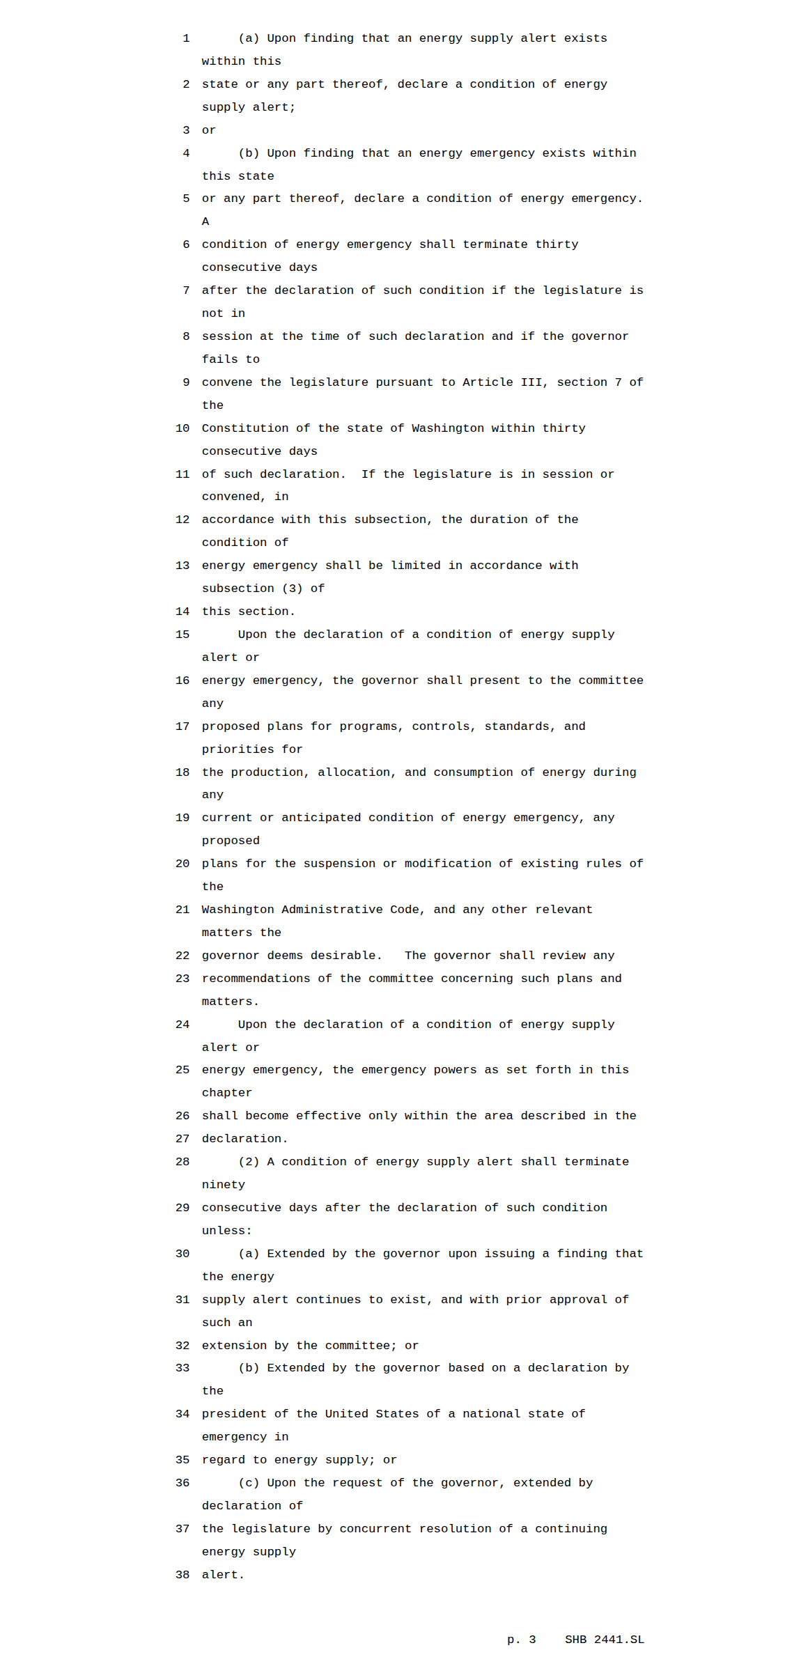(a) Upon finding that an energy supply alert exists within this
state or any part thereof, declare a condition of energy supply alert;
or
(b) Upon finding that an energy emergency exists within this state
or any part thereof, declare a condition of energy emergency. A
condition of energy emergency shall terminate thirty consecutive days
after the declaration of such condition if the legislature is not in
session at the time of such declaration and if the governor fails to
convene the legislature pursuant to Article III, section 7 of the
Constitution of the state of Washington within thirty consecutive days
of such declaration. If the legislature is in session or convened, in
accordance with this subsection, the duration of the condition of
energy emergency shall be limited in accordance with subsection (3) of
this section.
Upon the declaration of a condition of energy supply alert or
energy emergency, the governor shall present to the committee any
proposed plans for programs, controls, standards, and priorities for
the production, allocation, and consumption of energy during any
current or anticipated condition of energy emergency, any proposed
plans for the suspension or modification of existing rules of the
Washington Administrative Code, and any other relevant matters the
governor deems desirable. The governor shall review any
recommendations of the committee concerning such plans and matters.
Upon the declaration of a condition of energy supply alert or
energy emergency, the emergency powers as set forth in this chapter
shall become effective only within the area described in the
declaration.
(2) A condition of energy supply alert shall terminate ninety
consecutive days after the declaration of such condition unless:
(a) Extended by the governor upon issuing a finding that the energy
supply alert continues to exist, and with prior approval of such an
extension by the committee; or
(b) Extended by the governor based on a declaration by the
president of the United States of a national state of emergency in
regard to energy supply; or
(c) Upon the request of the governor, extended by declaration of
the legislature by concurrent resolution of a continuing energy supply
alert.
p. 3 SHB 2441.SL